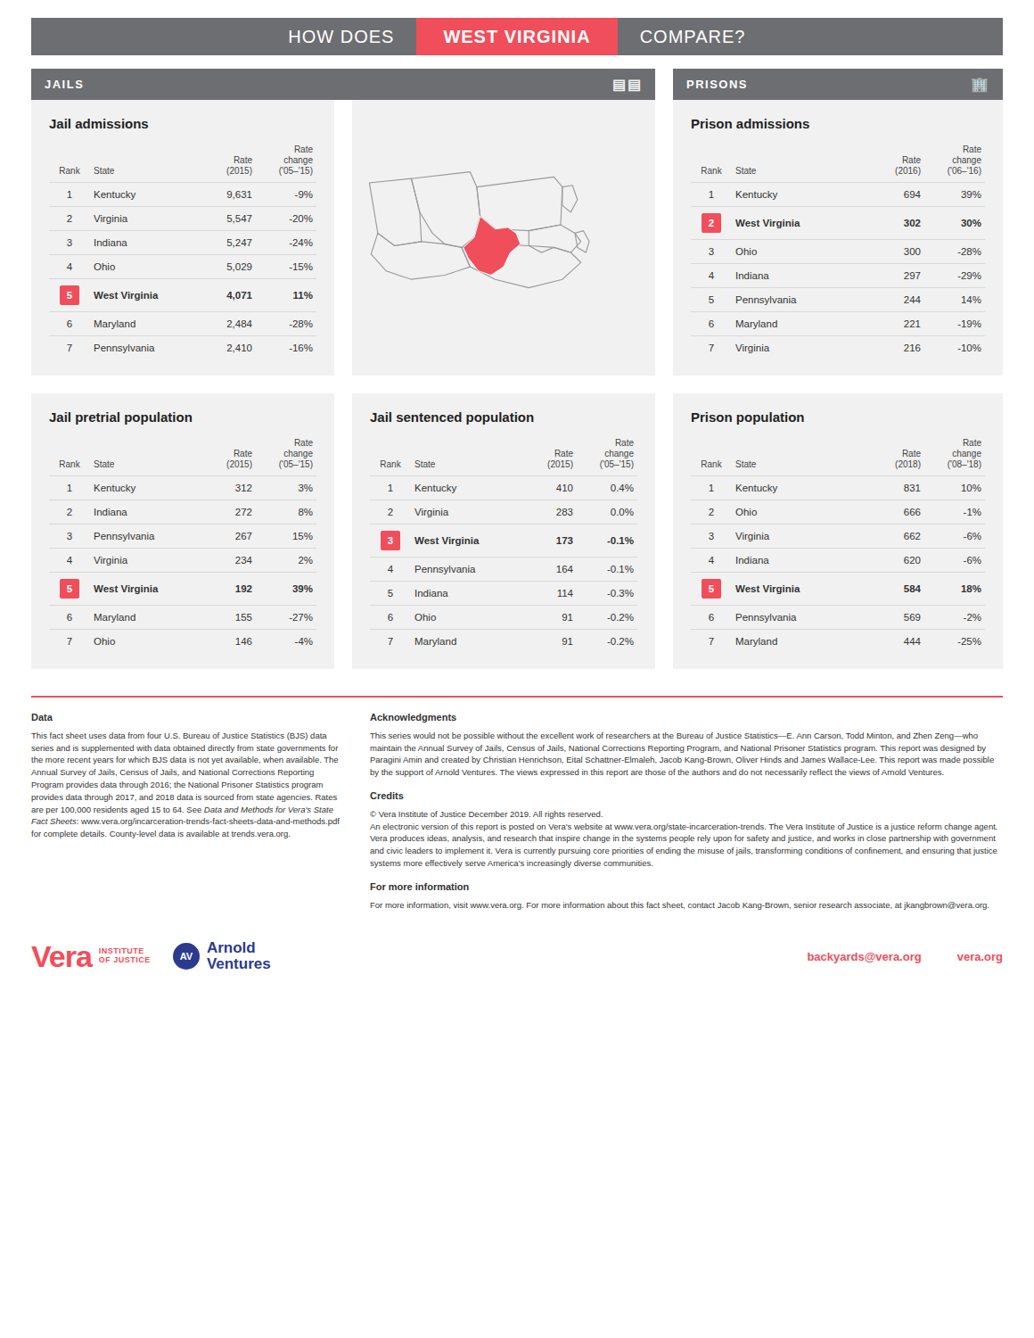HOW DOES
WEST VIRGINIA
COMPARE?
JAILS ▤▤
Jail admissions
| Rank | State | Rate (2015) | Rate change ('05–'15) |
| --- | --- | --- | --- |
| 1 | Kentucky | 9,631 | -9% |
| 2 | Virginia | 5,547 | -20% |
| 3 | Indiana | 5,247 | -24% |
| 4 | Ohio | 5,029 | -15% |
| 5 | West Virginia | 4,071 | 11% |
| 6 | Maryland | 2,484 | -28% |
| 7 | Pennsylvania | 2,410 | -16% |
Jail pretrial population
| Rank | State | Rate (2015) | Rate change ('05–'15) |
| --- | --- | --- | --- |
| 1 | Kentucky | 312 | 3% |
| 2 | Indiana | 272 | 8% |
| 3 | Pennsylvania | 267 | 15% |
| 4 | Virginia | 234 | 2% |
| 5 | West Virginia | 192 | 39% |
| 6 | Maryland | 155 | -27% |
| 7 | Ohio | 146 | -4% |
Jail sentenced population
| Rank | State | Rate (2015) | Rate change ('05–'15) |
| --- | --- | --- | --- |
| 1 | Kentucky | 410 | 0.4% |
| 2 | Virginia | 283 | 0.0% |
| 3 | West Virginia | 173 | -0.1% |
| 4 | Pennsylvania | 164 | -0.1% |
| 5 | Indiana | 114 | -0.3% |
| 6 | Ohio | 91 | -0.2% |
| 7 | Maryland | 91 | -0.2% |
PRISONS 🏢
Prison admissions
| Rank | State | Rate (2016) | Rate change ('06–'16) |
| --- | --- | --- | --- |
| 1 | Kentucky | 694 | 39% |
| 2 | West Virginia | 302 | 30% |
| 3 | Ohio | 300 | -28% |
| 4 | Indiana | 297 | -29% |
| 5 | Pennsylvania | 244 | 14% |
| 6 | Maryland | 221 | -19% |
| 7 | Virginia | 216 | -10% |
Prison population
| Rank | State | Rate (2018) | Rate change ('08–'18) |
| --- | --- | --- | --- |
| 1 | Kentucky | 831 | 10% |
| 2 | Ohio | 666 | -1% |
| 3 | Virginia | 662 | -6% |
| 4 | Indiana | 620 | -6% |
| 5 | West Virginia | 584 | 18% |
| 6 | Pennsylvania | 569 | -2% |
| 7 | Maryland | 444 | -25% |
Data
This fact sheet uses data from four U.S. Bureau of Justice Statistics (BJS) data series and is supplemented with data obtained directly from state governments for the more recent years for which BJS data is not yet available, when available. The Annual Survey of Jails, Census of Jails, and National Corrections Reporting Program provides data through 2016; the National Prisoner Statistics program provides data through 2017, and 2018 data is sourced from state agencies. Rates are per 100,000 residents aged 15 to 64. See Data and Methods for Vera's State Fact Sheets: www.vera.org/incarceration-trends-fact-sheets-data-and-methods.pdf for complete details. County-level data is available at trends.vera.org.
Acknowledgments
This series would not be possible without the excellent work of researchers at the Bureau of Justice Statistics—E. Ann Carson, Todd Minton, and Zhen Zeng—who maintain the Annual Survey of Jails, Census of Jails, National Corrections Reporting Program, and National Prisoner Statistics program. This report was designed by Paragini Amin and created by Christian Henrichson, Eital Schattner-Elmaleh, Jacob Kang-Brown, Oliver Hinds and James Wallace-Lee. This report was made possible by the support of Arnold Ventures. The views expressed in this report are those of the authors and do not necessarily reflect the views of Arnold Ventures.
Credits
© Vera Institute of Justice December 2019. All rights reserved.
An electronic version of this report is posted on Vera's website at www.vera.org/state-incarceration-trends. The Vera Institute of Justice is a justice reform change agent. Vera produces ideas, analysis, and research that inspire change in the systems people rely upon for safety and justice, and works in close partnership with government and civic leaders to implement it. Vera is currently pursuing core priorities of ending the misuse of jails, transforming conditions of confinement, and ensuring that justice systems more effectively serve America's increasingly diverse communities.
For more information
For more information, visit www.vera.org. For more information about this fact sheet, contact Jacob Kang-Brown, senior research associate, at jkangbrown@vera.org.
Vera INSTITUTE
OF JUSTICE
AV Arnold
Ventures
backyards@vera.org vera.org